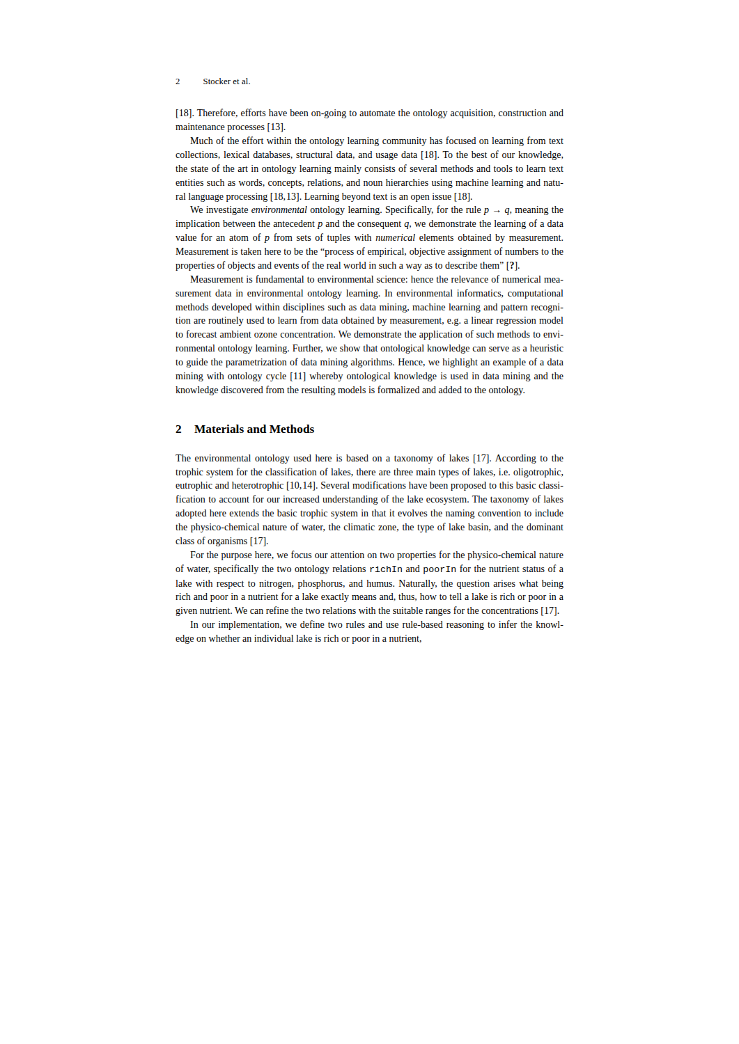2 Stocker et al.
[18]. Therefore, efforts have been on-going to automate the ontology acquisition, construction and maintenance processes [13].
Much of the effort within the ontology learning community has focused on learning from text collections, lexical databases, structural data, and usage data [18]. To the best of our knowledge, the state of the art in ontology learning mainly consists of several methods and tools to learn text entities such as words, concepts, relations, and noun hierarchies using machine learning and natural language processing [18, 13]. Learning beyond text is an open issue [18].
We investigate environmental ontology learning. Specifically, for the rule p → q, meaning the implication between the antecedent p and the consequent q, we demonstrate the learning of a data value for an atom of p from sets of tuples with numerical elements obtained by measurement. Measurement is taken here to be the “process of empirical, objective assignment of numbers to the properties of objects and events of the real world in such a way as to describe them” [?].
Measurement is fundamental to environmental science: hence the relevance of numerical measurement data in environmental ontology learning. In environmental informatics, computational methods developed within disciplines such as data mining, machine learning and pattern recognition are routinely used to learn from data obtained by measurement, e.g. a linear regression model to forecast ambient ozone concentration. We demonstrate the application of such methods to environmental ontology learning. Further, we show that ontological knowledge can serve as a heuristic to guide the parametrization of data mining algorithms. Hence, we highlight an example of a data mining with ontology cycle [11] whereby ontological knowledge is used in data mining and the knowledge discovered from the resulting models is formalized and added to the ontology.
2 Materials and Methods
The environmental ontology used here is based on a taxonomy of lakes [17]. According to the trophic system for the classification of lakes, there are three main types of lakes, i.e. oligotrophic, eutrophic and heterotrophic [10, 14]. Several modifications have been proposed to this basic classification to account for our increased understanding of the lake ecosystem. The taxonomy of lakes adopted here extends the basic trophic system in that it evolves the naming convention to include the physico-chemical nature of water, the climatic zone, the type of lake basin, and the dominant class of organisms [17].
For the purpose here, we focus our attention on two properties for the physico-chemical nature of water, specifically the two ontology relations richIn and poorIn for the nutrient status of a lake with respect to nitrogen, phosphorus, and humus. Naturally, the question arises what being rich and poor in a nutrient for a lake exactly means and, thus, how to tell a lake is rich or poor in a given nutrient. We can refine the two relations with the suitable ranges for the concentrations [17].
In our implementation, we define two rules and use rule-based reasoning to infer the knowledge on whether an individual lake is rich or poor in a nutrient,